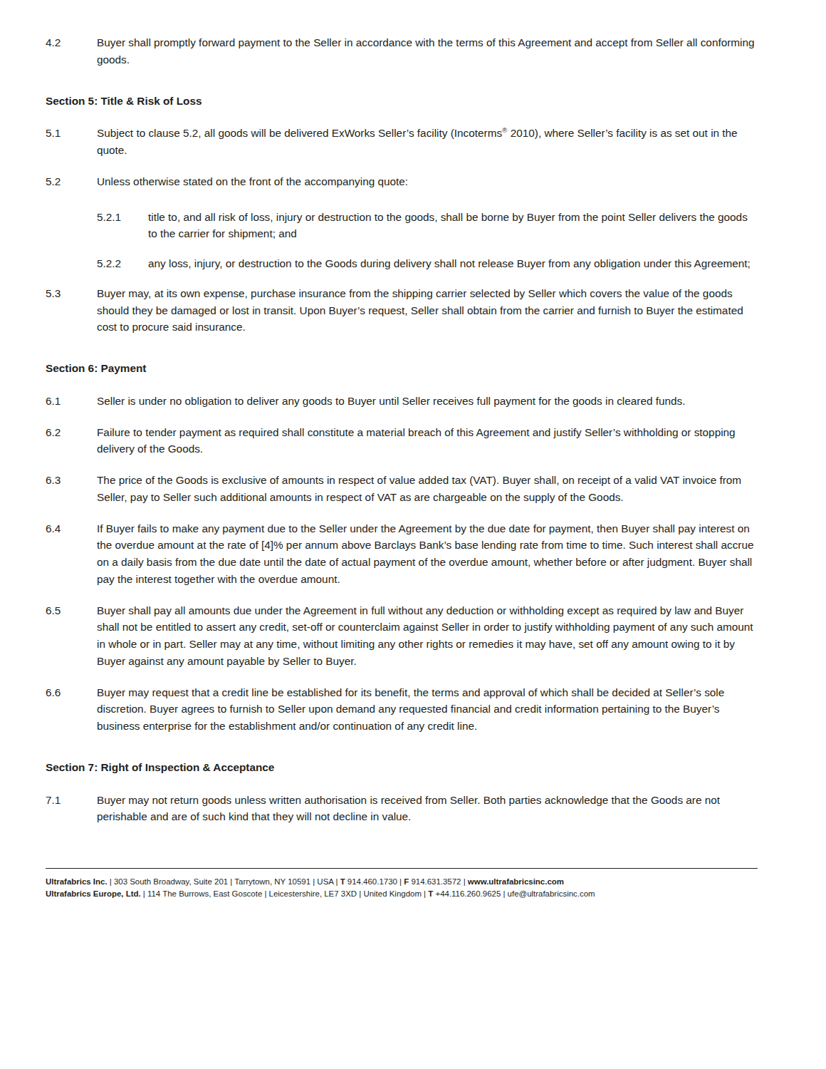4.2
Buyer shall promptly forward payment to the Seller in accordance with the terms of this Agreement and accept from Seller all conforming goods.
Section 5: Title & Risk of Loss
5.1
Subject to clause 5.2, all goods will be delivered ExWorks Seller’s facility (Incoterms® 2010), where Seller’s facility is as set out in the quote.
5.2
Unless otherwise stated on the front of the accompanying quote:
5.2.1
title to, and all risk of loss, injury or destruction to the goods, shall be borne by Buyer from the point Seller delivers the goods to the carrier for shipment; and
5.2.2
any loss, injury, or destruction to the Goods during delivery shall not release Buyer from any obligation under this Agreement;
5.3
Buyer may, at its own expense, purchase insurance from the shipping carrier selected by Seller which covers the value of the goods should they be damaged or lost in transit. Upon Buyer’s request, Seller shall obtain from the carrier and furnish to Buyer the estimated cost to procure said insurance.
Section 6: Payment
6.1
Seller is under no obligation to deliver any goods to Buyer until Seller receives full payment for the goods in cleared funds.
6.2
Failure to tender payment as required shall constitute a material breach of this Agreement and justify Seller’s withholding or stopping delivery of the Goods.
6.3
The price of the Goods is exclusive of amounts in respect of value added tax (VAT). Buyer shall, on receipt of a valid VAT invoice from Seller, pay to Seller such additional amounts in respect of VAT as are chargeable on the supply of the Goods.
6.4
If Buyer fails to make any payment due to the Seller under the Agreement by the due date for payment, then Buyer shall pay interest on the overdue amount at the rate of [4]% per annum above Barclays Bank’s base lending rate from time to time. Such interest shall accrue on a daily basis from the due date until the date of actual payment of the overdue amount, whether before or after judgment. Buyer shall pay the interest together with the overdue amount.
6.5
Buyer shall pay all amounts due under the Agreement in full without any deduction or withholding except as required by law and Buyer shall not be entitled to assert any credit, set-off or counterclaim against Seller in order to justify withholding payment of any such amount in whole or in part. Seller may at any time, without limiting any other rights or remedies it may have, set off any amount owing to it by Buyer against any amount payable by Seller to Buyer.
6.6
Buyer may request that a credit line be established for its benefit, the terms and approval of which shall be decided at Seller’s sole discretion. Buyer agrees to furnish to Seller upon demand any requested financial and credit information pertaining to the Buyer’s business enterprise for the establishment and/or continuation of any credit line.
Section 7: Right of Inspection & Acceptance
7.1
Buyer may not return goods unless written authorisation is received from Seller. Both parties acknowledge that the Goods are not perishable and are of such kind that they will not decline in value.
Ultrafabrics Inc. | 303 South Broadway, Suite 201 | Tarrytown, NY 10591 | USA | T 914.460.1730 | F 914.631.3572 | www.ultrafabricsinc.com
Ultrafabrics Europe, Ltd. | 114 The Burrows, East Goscote | Leicestershire, LE7 3XD | United Kingdom | T +44.116.260.9625 | ufe@ultrafabricsinc.com